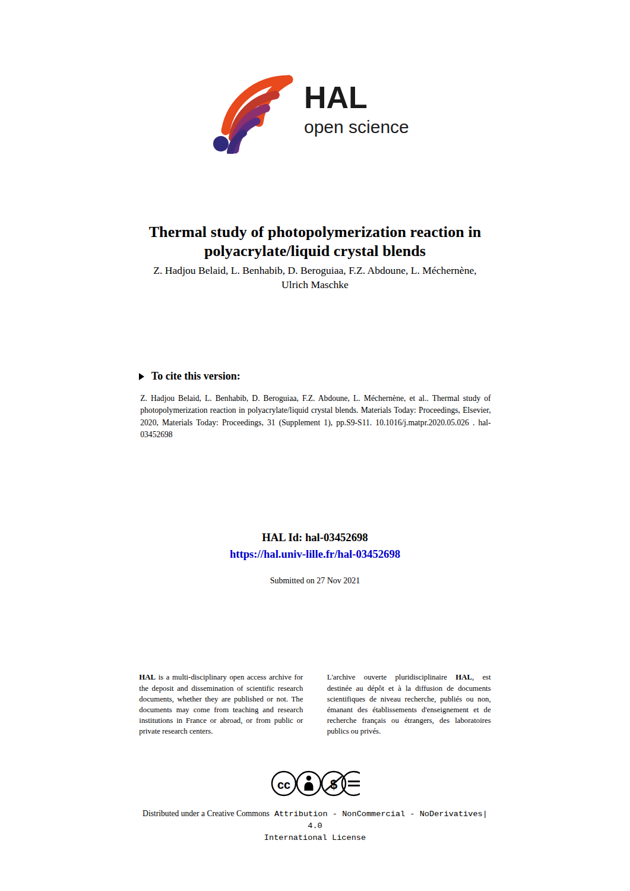HAL open science
Thermal study of photopolymerization reaction in
polyacrylate/liquid crystal blends
Z. Hadjou Belaid, L. Benhabib, D. Beroguiaa, F.Z. Abdoune, L. Méchernène,
Ulrich Maschke
To cite this version:
Z. Hadjou Belaid, L. Benhabib, D. Beroguiaa, F.Z. Abdoune, L. Méchernène, et al.. Thermal study of photopolymerization reaction in polyacrylate/liquid crystal blends. Materials Today: Proceedings, Elsevier, 2020, Materials Today: Proceedings, 31 (Supplement 1), pp.S9-S11. 10.1016/j.matpr.2020.05.026 . hal-03452698
HAL Id: hal-03452698
https://hal.univ-lille.fr/hal-03452698
Submitted on 27 Nov 2021
HAL is a multi-disciplinary open access archive for the deposit and dissemination of scientific research documents, whether they are published or not. The documents may come from teaching and research institutions in France or abroad, or from public or private research centers.
L'archive ouverte pluridisciplinaire HAL, est destinée au dépôt et à la diffusion de documents scientifiques de niveau recherche, publiés ou non, émanant des établissements d'enseignement et de recherche français ou étrangers, des laboratoires publics ou privés.
cc $
Distributed under a Creative Commons Attribution - NonCommercial - NoDerivatives| 4.0
International License